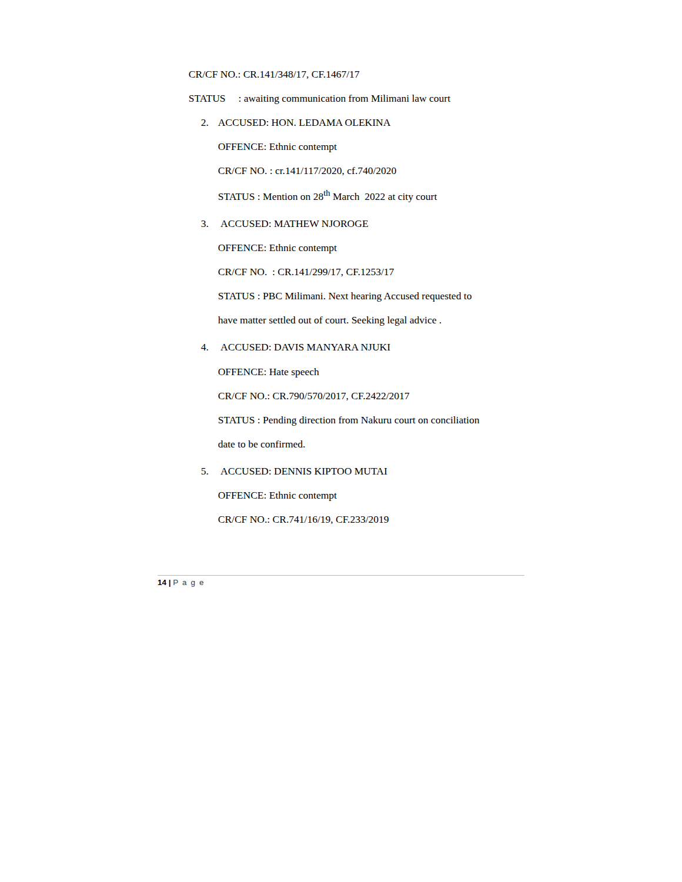CR/CF NO.: CR.141/348/17, CF.1467/17
STATUS : awaiting communication from Milimani law court
ACCUSED: HON. LEDAMA OLEKINA
OFFENCE: Ethnic contempt
CR/CF NO. : cr.141/117/2020, cf.740/2020
STATUS : Mention on 28th March 2022 at city court
ACCUSED: MATHEW NJOROGE
OFFENCE: Ethnic contempt
CR/CF NO. : CR.141/299/17, CF.1253/17
STATUS : PBC Milimani. Next hearing Accused requested to
have matter settled out of court. Seeking legal advice .
ACCUSED: DAVIS MANYARA NJUKI
OFFENCE: Hate speech
CR/CF NO.: CR.790/570/2017, CF.2422/2017
STATUS : Pending direction from Nakuru court on conciliation
date to be confirmed.
ACCUSED: DENNIS KIPTOO MUTAI
OFFENCE: Ethnic contempt
CR/CF NO.: CR.741/16/19, CF.233/2019
14 | P a g e